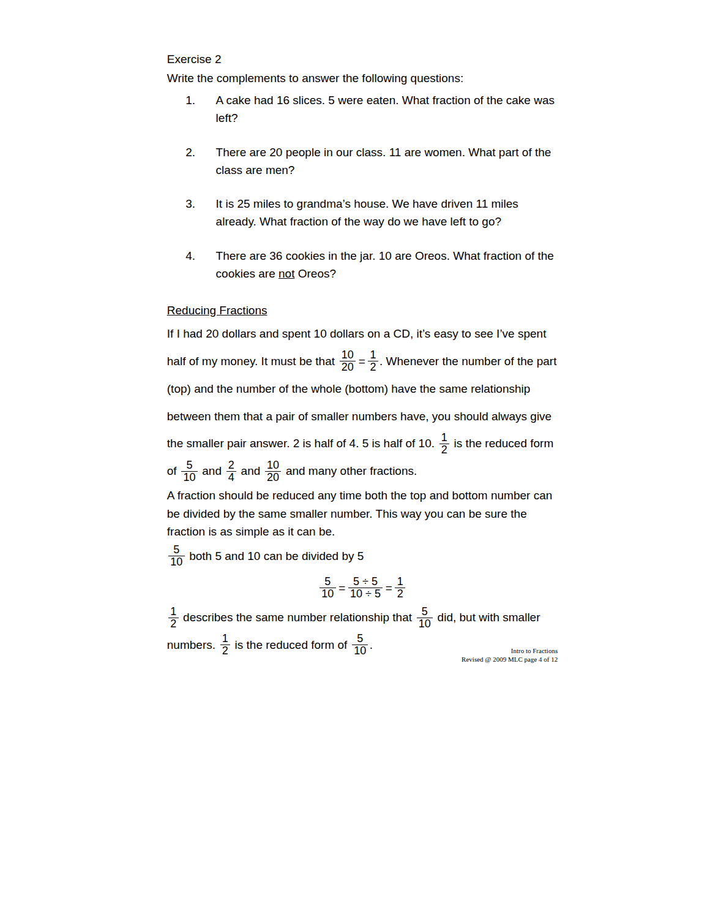Exercise 2
Write the complements to answer the following questions:
1. A cake had 16 slices. 5 were eaten. What fraction of the cake was left?
2. There are 20 people in our class. 11 are women. What part of the class are men?
3. It is 25 miles to grandma’s house. We have driven 11 miles already. What fraction of the way do we have left to go?
4. There are 36 cookies in the jar. 10 are Oreos. What fraction of the cookies are not Oreos?
Reducing Fractions
If I had 20 dollars and spent 10 dollars on a CD, it’s easy to see I’ve spent half of my money. It must be that 1020=12. Whenever the number of the part (top) and the number of the whole (bottom) have the same relationship between them that a pair of smaller numbers have, you should always give the smaller pair answer. 2 is half of 4. 5 is half of 10. 12 is the reduced form of 510 and 24 and 1020 and many other fractions.
A fraction should be reduced any time both the top and bottom number can be divided by the same smaller number. This way you can be sure the fraction is as simple as it can be.
510 both 5 and 10 can be divided by 5
510=5 ÷ 510 ÷ 5=12
12 describes the same number relationship that 510 did, but with smaller numbers. 12 is the reduced form of 510.
Intro to Fractions
Revised @ 2009 MLC page 4 of 12